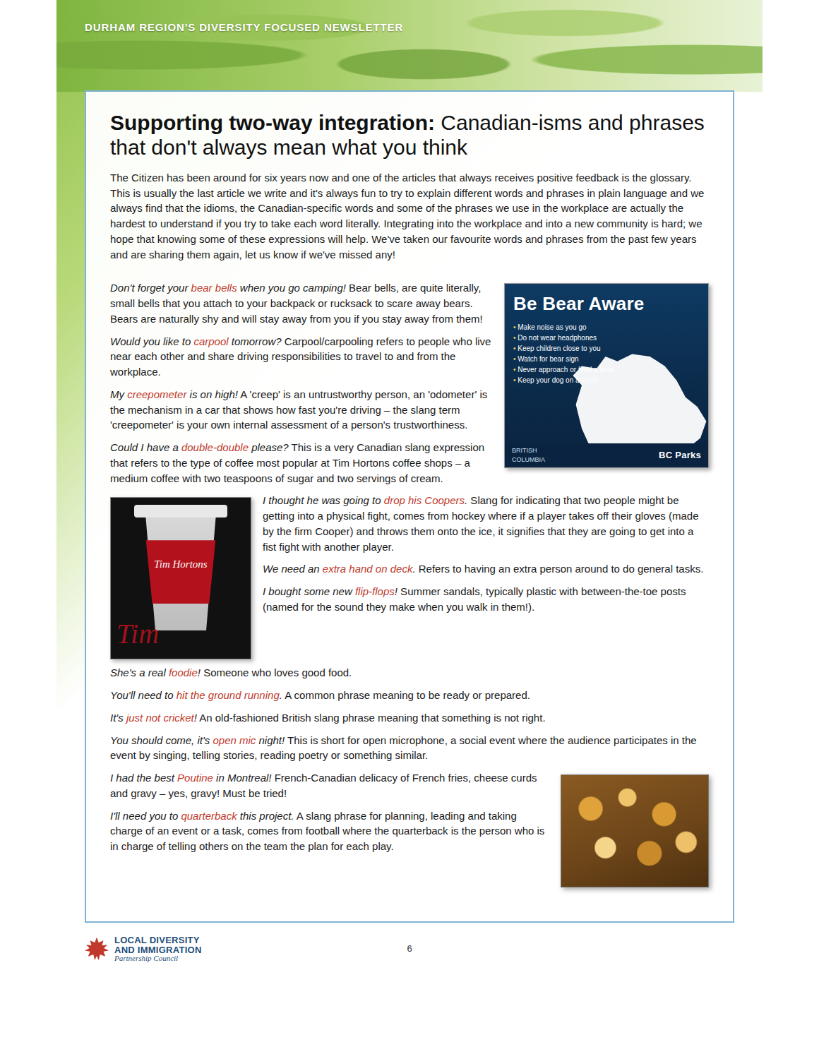Durham Region's Diversity Focused Newsletter
Supporting two-way integration: Canadian-isms and phrases that don't always mean what you think
The Citizen has been around for six years now and one of the articles that always receives positive feedback is the glossary. This is usually the last article we write and it's always fun to try to explain different words and phrases in plain language and we always find that the idioms, the Canadian-specific words and some of the phrases we use in the workplace are actually the hardest to understand if you try to take each word literally. Integrating into the workplace and into a new community is hard; we hope that knowing some of these expressions will help. We've taken our favourite words and phrases from the past few years and are sharing them again, let us know if we've missed any!
Be Bear Aware
Make noise as you go
Do not wear headphones
Keep children close to you
Watch for bear sign
Never approach or feed a bear
Keep your dog on a leash
BRITISH
COLUMBIA BC Parks
Don't forget your bear bells when you go camping! Bear bells, are quite literally, small bells that you attach to your backpack or rucksack to scare away bears. Bears are naturally shy and will stay away from you if you stay away from them!
Would you like to carpool tomorrow? Carpool/carpooling refers to people who live near each other and share driving responsibilities to travel to and from the workplace.
My creepometer is on high! A 'creep' is an untrustworthy person, an 'odometer' is the mechanism in a car that shows how fast you're driving – the slang term 'creepometer' is your own internal assessment of a person's trustworthiness.
Could I have a double-double please? This is a very Canadian slang expression that refers to the type of coffee most popular at Tim Hortons coffee shops – a medium coffee with two teaspoons of sugar and two servings of cream.
Tim Hortons
Tim
I thought he was going to drop his Coopers. Slang for indicating that two people might be getting into a physical fight, comes from hockey where if a player takes off their gloves (made by the firm Cooper) and throws them onto the ice, it signifies that they are going to get into a fist fight with another player.
We need an extra hand on deck. Refers to having an extra person around to do general tasks.
I bought some new flip-flops! Summer sandals, typically plastic with between-the-toe posts (named for the sound they make when you walk in them!).
She's a real foodie! Someone who loves good food.
You'll need to hit the ground running. A common phrase meaning to be ready or prepared.
It's just not cricket! An old-fashioned British slang phrase meaning that something is not right.
You should come, it's open mic night! This is short for open microphone, a social event where the audience participates in the event by singing, telling stories, reading poetry or something similar.
I had the best Poutine in Montreal! French-Canadian delicacy of French fries, cheese curds and gravy – yes, gravy! Must be tried!
I'll need you to quarterback this project. A slang phrase for planning, leading and taking charge of an event or a task, comes from football where the quarterback is the person who is in charge of telling others on the team the plan for each play.
LOCAL DIVERSITY
AND IMMIGRATION
Partnership Council
6